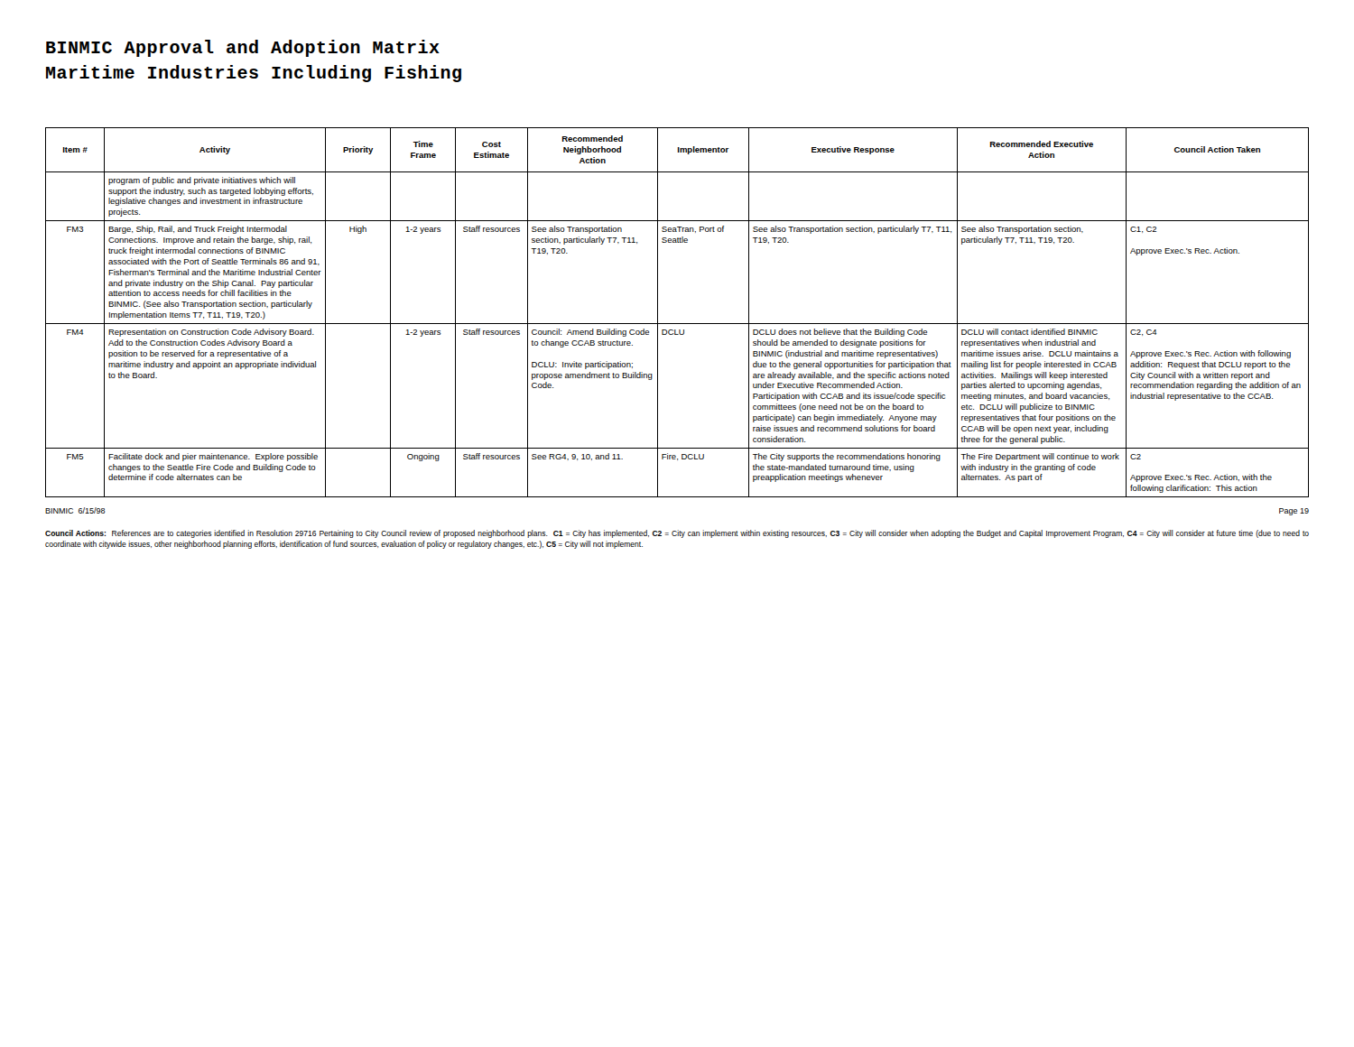BINMIC Approval and Adoption Matrix
Maritime Industries Including Fishing
| Item # | Activity | Priority | Time Frame | Cost Estimate | Recommended Neighborhood Action | Implementor | Executive Response | Recommended Executive Action | Council Action Taken |
| --- | --- | --- | --- | --- | --- | --- | --- | --- | --- |
| | program of public and private initiatives which will support the industry, such as targeted lobbying efforts, legislative changes and investment in infrastructure projects. | | | | | | | | |
| FM3 | Barge, Ship, Rail, and Truck Freight Intermodal Connections. Improve and retain the barge, ship, rail, truck freight intermodal connections of BINMIC associated with the Port of Seattle Terminals 86 and 91, Fisherman's Terminal and the Maritime Industrial Center and private industry on the Ship Canal. Pay particular attention to access needs for chill facilities in the BINMIC. (See also Transportation section, particularly Implementation Items T7, T11, T19, T20.) | High | 1-2 years | Staff resources | See also Transportation section, particularly T7, T11, T19, T20. | SeaTran, Port of Seattle | See also Transportation section, particularly T7, T11, T19, T20. | See also Transportation section, particularly T7, T11, T19, T20. | C1, C2 Approve Exec.'s Rec. Action. |
| FM4 | Representation on Construction Code Advisory Board. Add to the Construction Codes Advisory Board a position to be reserved for a representative of a maritime industry and appoint an appropriate individual to the Board. | | 1-2 years | Staff resources | Council: Amend Building Code to change CCAB structure. DCLU: Invite participation; propose amendment to Building Code. | DCLU | DCLU does not believe that the Building Code should be amended to designate positions for BINMIC (industrial and maritime representatives) due to the general opportunities for participation that are already available, and the specific actions noted under Executive Recommended Action. Participation with CCAB and its issue/code specific committees (one need not be on the board to participate) can begin immediately. Anyone may raise issues and recommend solutions for board consideration. | DCLU will contact identified BINMIC representatives when industrial and maritime issues arise. DCLU maintains a mailing list for people interested in CCAB activities. Mailings will keep interested parties alerted to upcoming agendas, meeting minutes, and board vacancies, etc. DCLU will publicize to BINMIC representatives that four positions on the CCAB will be open next year, including three for the general public. | C2, C4 Approve Exec.'s Rec. Action with following addition: Request that DCLU report to the City Council with a written report and recommendation regarding the addition of an industrial representative to the CCAB. |
| FM5 | Facilitate dock and pier maintenance. Explore possible changes to the Seattle Fire Code and Building Code to determine if code alternates can be | | Ongoing | Staff resources | See RG4, 9, 10, and 11. | Fire, DCLU | The City supports the recommendations honoring the state-mandated turnaround time, using preapplication meetings whenever | The Fire Department will continue to work with industry in the granting of code alternates. As part of | C2 Approve Exec.'s Rec. Action, with the following clarification: This action |
BINMIC 6/15/98 Page 19
Council Actions: References are to categories identified in Resolution 29716 Pertaining to City Council review of proposed neighborhood plans. C1 = City has implemented, C2 = City can implement within existing resources, C3 = City will consider when adopting the Budget and Capital Improvement Program, C4 = City will consider at future time (due to need to coordinate with citywide issues, other neighborhood planning efforts, identification of fund sources, evaluation of policy or regulatory changes, etc.), C5 = City will not implement.